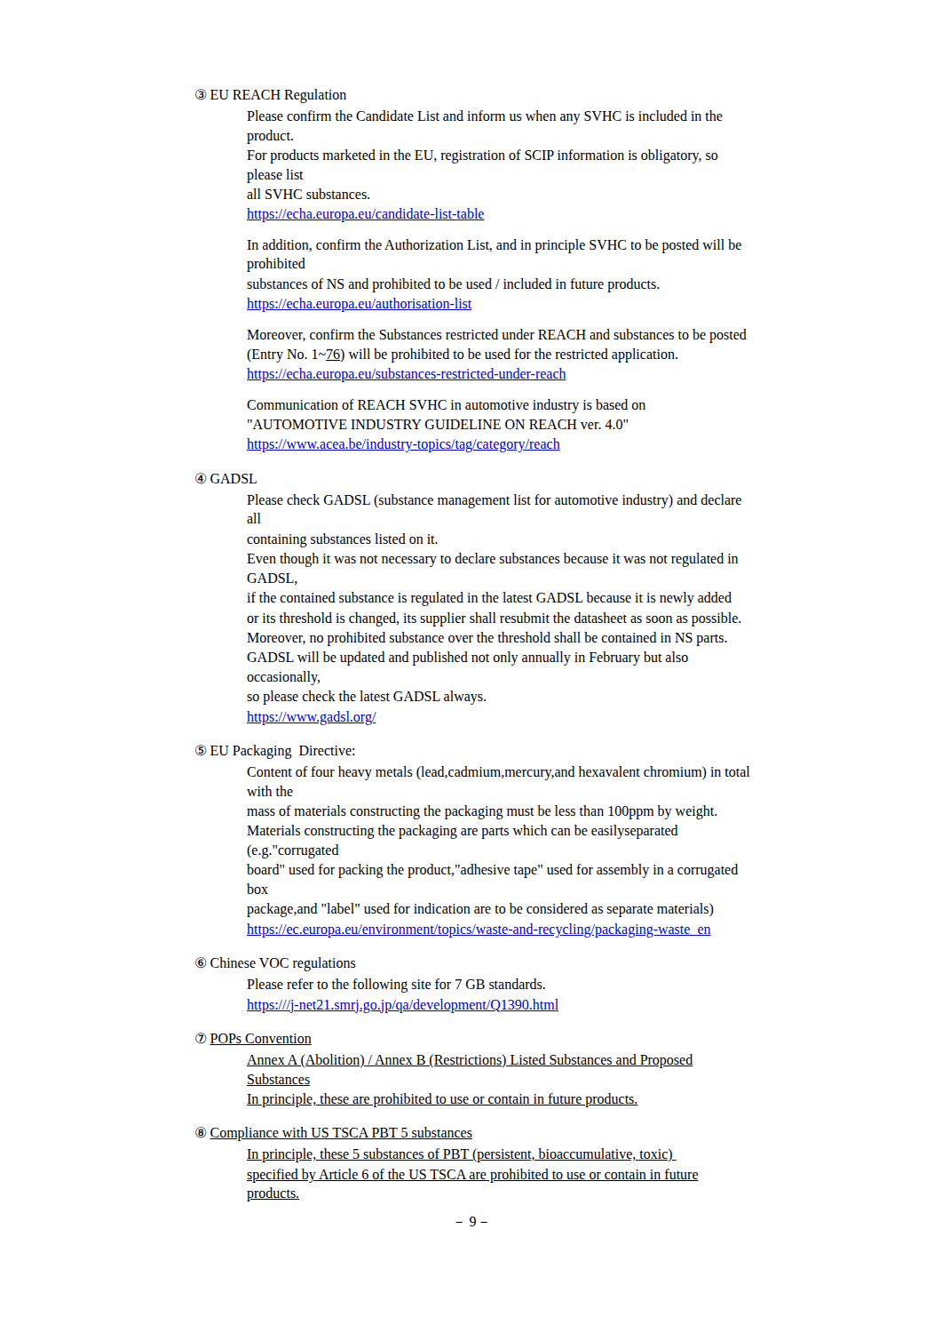③ EU REACH Regulation
Please confirm the Candidate List and inform us when any SVHC is included in the product.
For products marketed in the EU, registration of SCIP information is obligatory, so please list
all SVHC substances.
https://echa.europa.eu/candidate-list-table
In addition, confirm the Authorization List, and in principle SVHC to be posted will be prohibited
substances of NS and prohibited to be used / included in future products.
https://echa.europa.eu/authorisation-list
Moreover, confirm the Substances restricted under REACH and substances to be posted
(Entry No. 1~76) will be prohibited to be used for the restricted application.
https://echa.europa.eu/substances-restricted-under-reach
Communication of REACH SVHC in automotive industry is based on
"AUTOMOTIVE INDUSTRY GUIDELINE ON REACH ver. 4.0"
https://www.acea.be/industry-topics/tag/category/reach
④ GADSL
Please check GADSL (substance management list for automotive industry) and declare all
containing substances listed on it.
Even though it was not necessary to declare substances because it was not regulated in GADSL,
if the contained substance is regulated in the latest GADSL because it is newly added
or its threshold is changed, its supplier shall resubmit the datasheet as soon as possible.
Moreover, no prohibited substance over the threshold shall be contained in NS parts.
GADSL will be updated and published not only annually in February but also occasionally,
so please check the latest GADSL always.
https://www.gadsl.org/
⑤ EU Packaging Directive:
Content of four heavy metals (lead,cadmium,mercury,and hexavalent chromium) in total with the
mass of materials constructing the packaging must be less than 100ppm by weight.
Materials constructing the packaging are parts which can be easilyseparated (e.g."corrugated
board" used for packing the product,"adhesive tape" used for assembly in a corrugated box
package,and "label" used for indication are to be considered as separate materials)
https://ec.europa.eu/environment/topics/waste-and-recycling/packaging-waste_en
⑥ Chinese VOC regulations
Please refer to the following site for 7 GB standards.
https:///j-net21.smrj.go.jp/qa/development/Q1390.html
⑦ POPs Convention
Annex A (Abolition) / Annex B (Restrictions) Listed Substances and Proposed Substances
In principle, these are prohibited to use or contain in future products.
⑧ Compliance with US TSCA PBT 5 substances
In principle, these 5 substances of PBT (persistent, bioaccumulative, toxic)
specified by Article 6 of the US TSCA are prohibited to use or contain in future products.
－ 9－